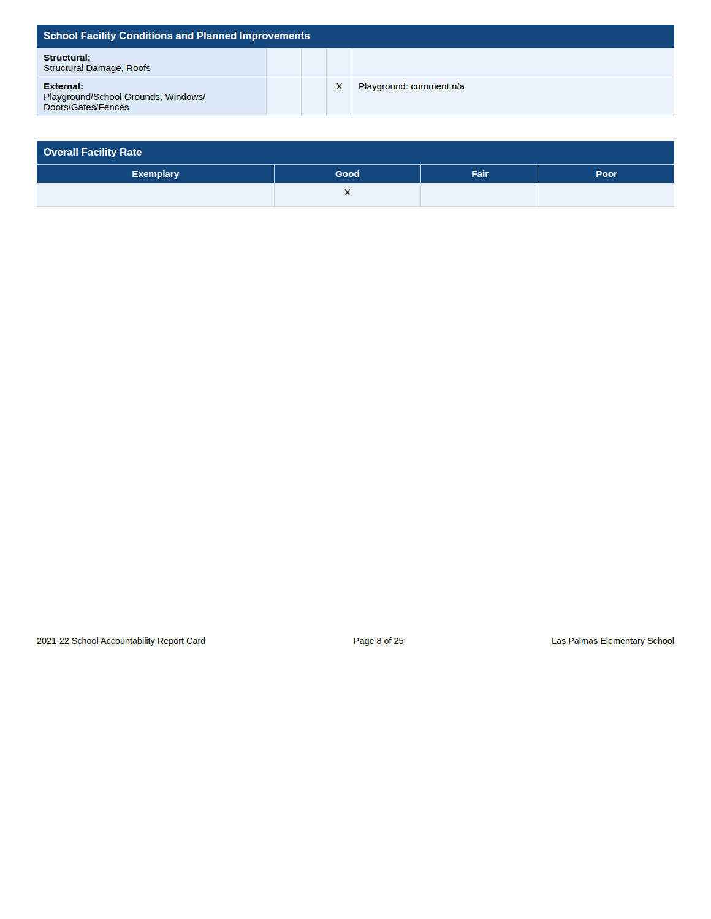School Facility Conditions and Planned Improvements
| Structural: Structural Damage, Roofs | | | | |
| External: Playground/School Grounds, Windows/ Doors/Gates/Fences | | | X | Playground: comment n/a |
Overall Facility Rate
| Exemplary | Good | Fair | Poor |
| --- | --- | --- | --- |
| | X | | |
2021-22 School Accountability Report Card Page 8 of 25 Las Palmas Elementary School